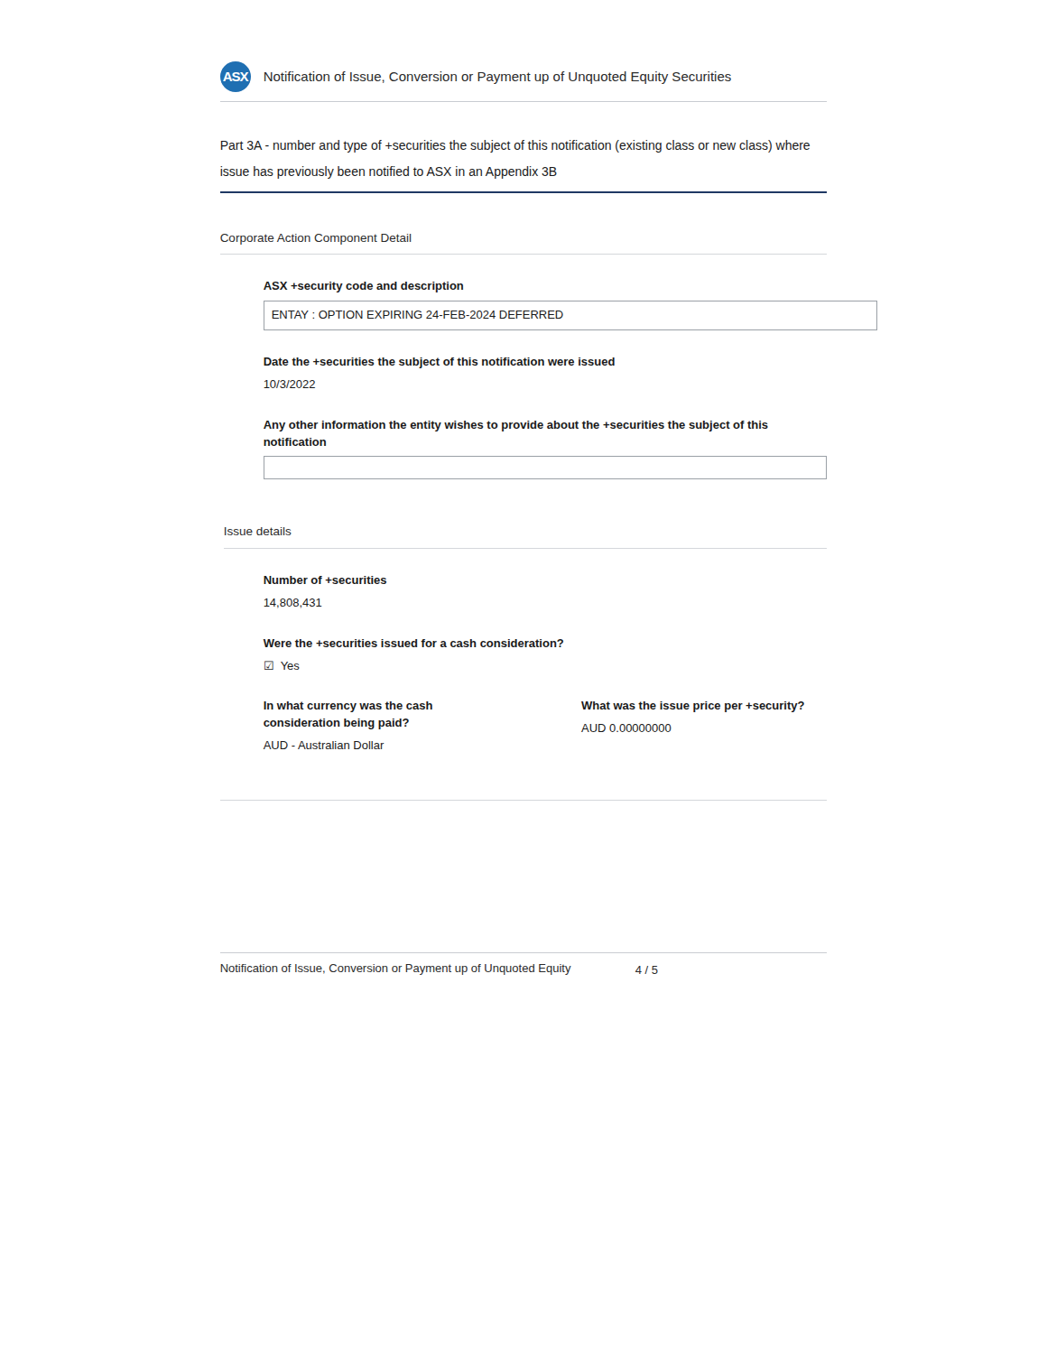ASX
Notification of Issue, Conversion or Payment up of Unquoted Equity Securities
Part 3A - number and type of +securities the subject of this notification (existing class or new class) where issue has previously been notified to ASX in an Appendix 3B
Corporate Action Component Detail
ASX +security code and description
ENTAY : OPTION EXPIRING 24-FEB-2024 DEFERRED
Date the +securities the subject of this notification were issued
10/3/2022
Any other information the entity wishes to provide about the +securities the subject of this notification
Issue details
Number of +securities
14,808,431
Were the +securities issued for a cash consideration?
☑Yes
In what currency was the cash consideration being paid?
AUD - Australian Dollar
What was the issue price per +security?
AUD 0.00000000
Notification of Issue, Conversion or Payment up of Unquoted Equity Securities
4 / 5